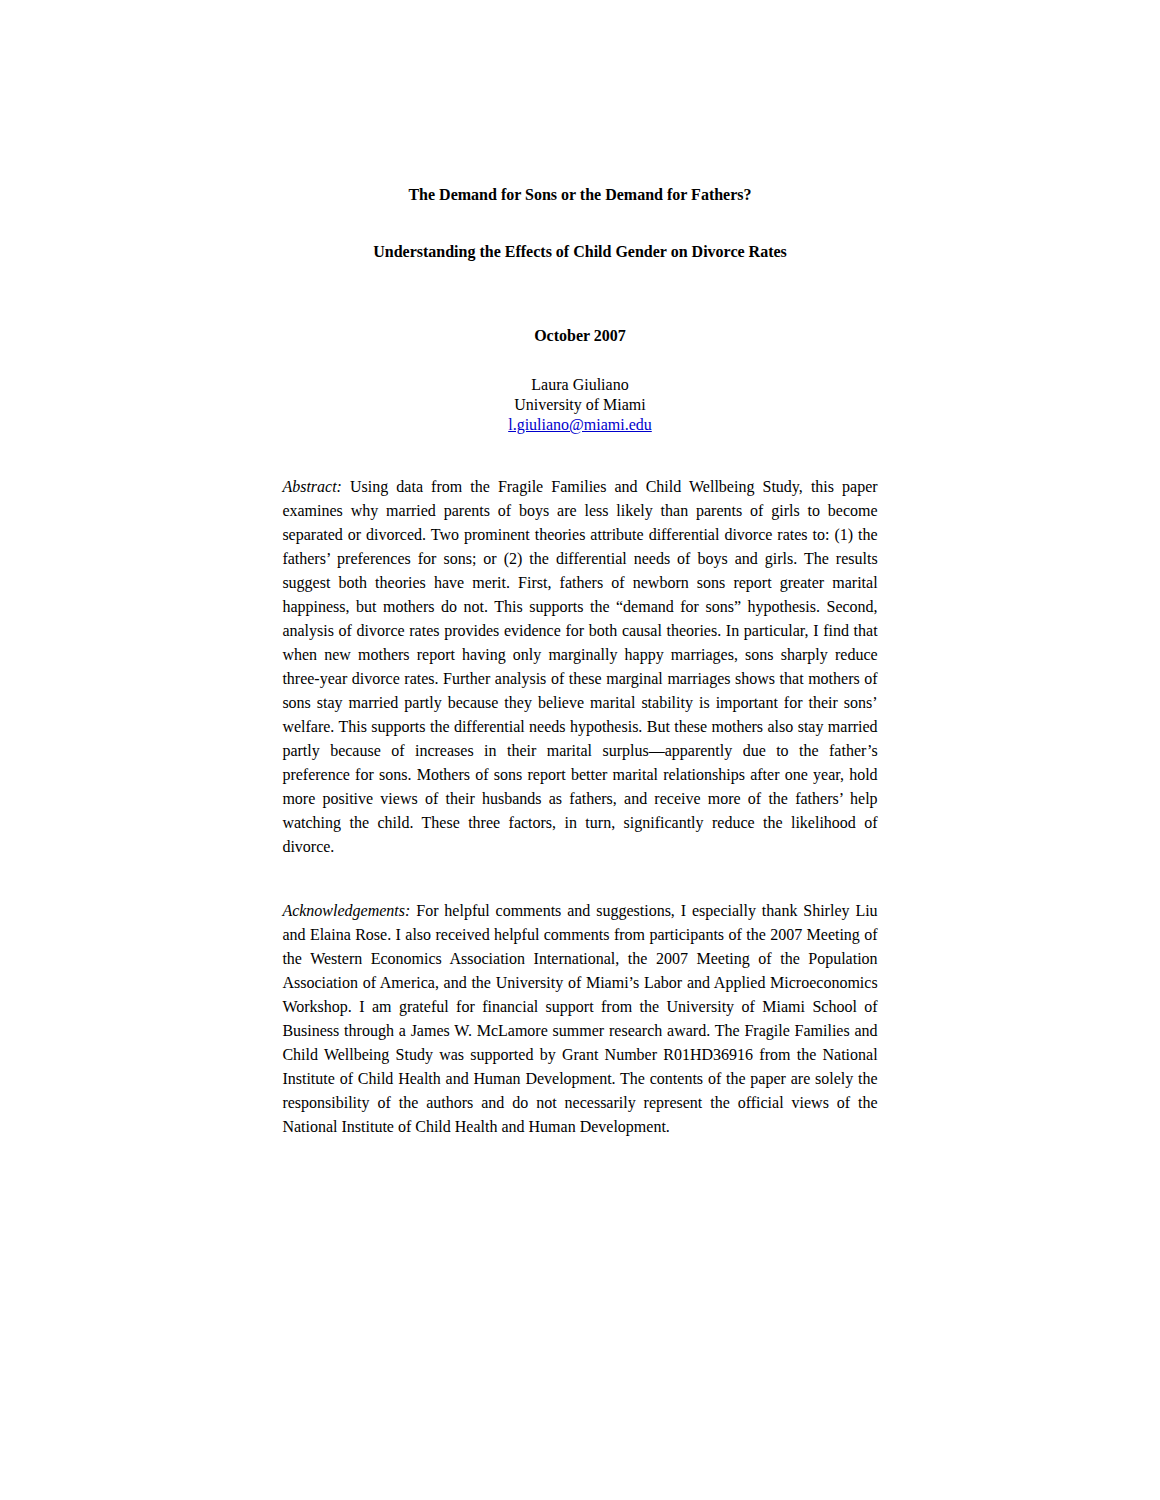The Demand for Sons or the Demand for Fathers? Understanding the Effects of Child Gender on Divorce Rates
October 2007
Laura Giuliano
University of Miami
l.giuliano@miami.edu
Abstract: Using data from the Fragile Families and Child Wellbeing Study, this paper examines why married parents of boys are less likely than parents of girls to become separated or divorced. Two prominent theories attribute differential divorce rates to: (1) the fathers’ preferences for sons; or (2) the differential needs of boys and girls. The results suggest both theories have merit. First, fathers of newborn sons report greater marital happiness, but mothers do not. This supports the “demand for sons” hypothesis. Second, analysis of divorce rates provides evidence for both causal theories. In particular, I find that when new mothers report having only marginally happy marriages, sons sharply reduce three-year divorce rates. Further analysis of these marginal marriages shows that mothers of sons stay married partly because they believe marital stability is important for their sons’ welfare. This supports the differential needs hypothesis. But these mothers also stay married partly because of increases in their marital surplus—apparently due to the father’s preference for sons. Mothers of sons report better marital relationships after one year, hold more positive views of their husbands as fathers, and receive more of the fathers’ help watching the child. These three factors, in turn, significantly reduce the likelihood of divorce.
Acknowledgements: For helpful comments and suggestions, I especially thank Shirley Liu and Elaina Rose. I also received helpful comments from participants of the 2007 Meeting of the Western Economics Association International, the 2007 Meeting of the Population Association of America, and the University of Miami’s Labor and Applied Microeconomics Workshop. I am grateful for financial support from the University of Miami School of Business through a James W. McLamore summer research award. The Fragile Families and Child Wellbeing Study was supported by Grant Number R01HD36916 from the National Institute of Child Health and Human Development. The contents of the paper are solely the responsibility of the authors and do not necessarily represent the official views of the National Institute of Child Health and Human Development.